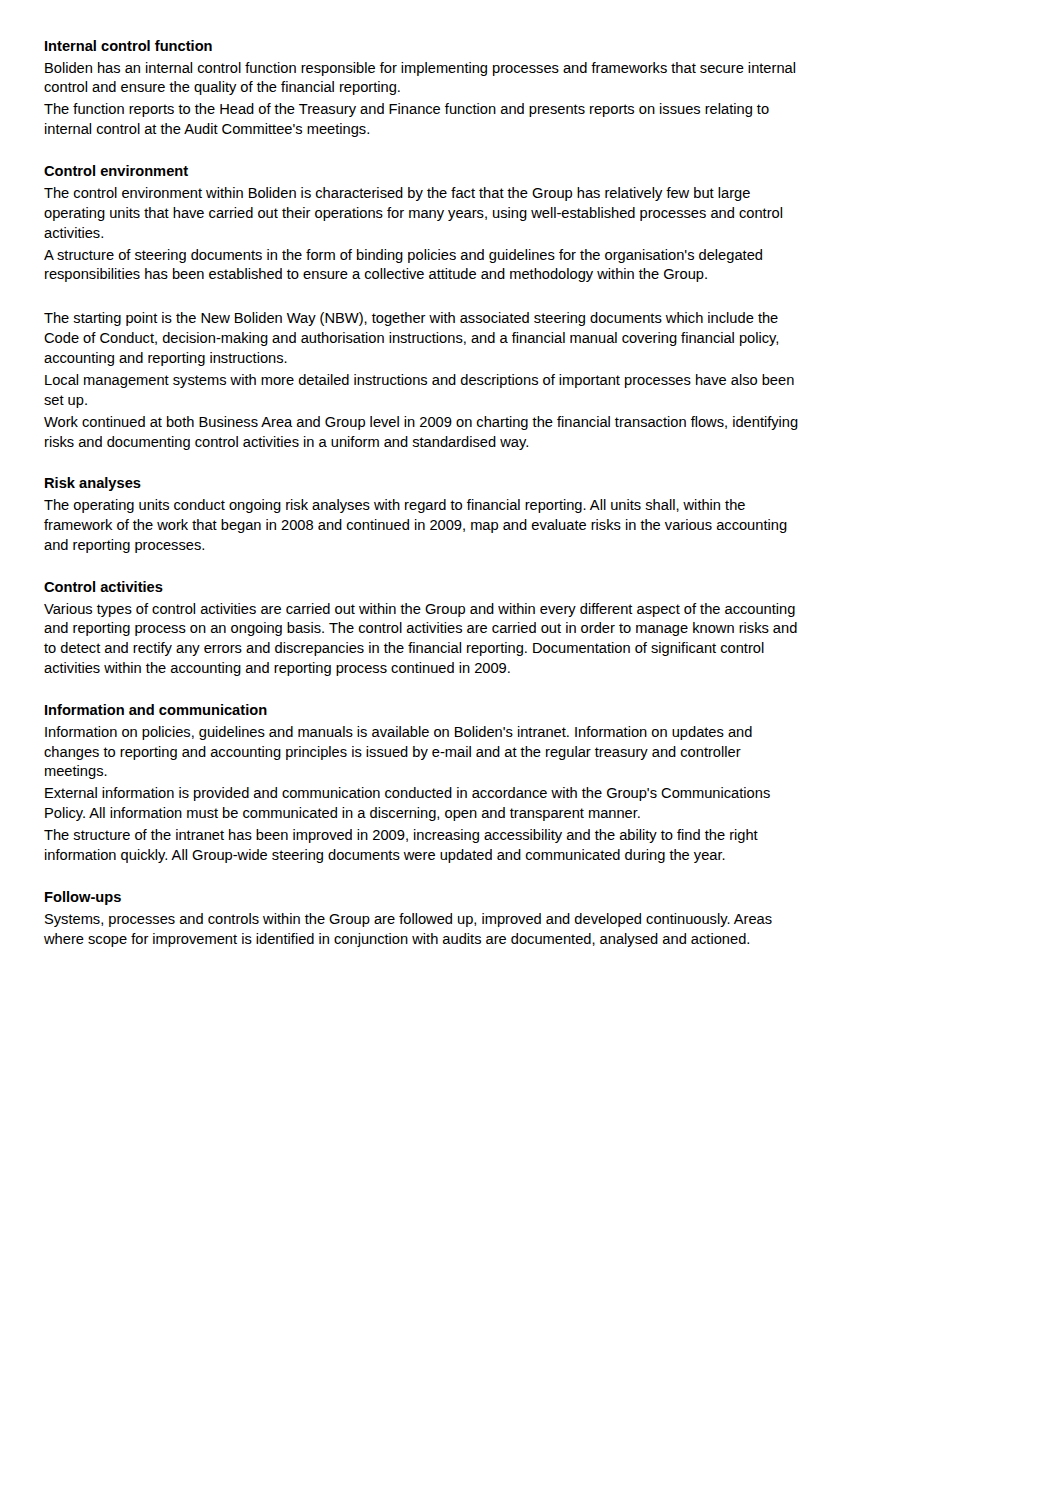Internal control function
Boliden has an internal control function responsible for implementing processes and frameworks that secure internal control and ensure the quality of the financial reporting.
The function reports to the Head of the Treasury and Finance function and presents reports on issues relating to internal control at the Audit Committee's meetings.
Control environment
The control environment within Boliden is characterised by the fact that the Group has relatively few but large operating units that have carried out their operations for many years, using well-established processes and control activities.
A structure of steering documents in the form of binding policies and guidelines for the organisation's delegated responsibilities has been established to ensure a collective attitude and methodology within the Group.
The starting point is the New Boliden Way (NBW), together with associated steering documents which include the Code of Conduct, decision-making and authorisation instructions, and a financial manual covering financial policy, accounting and reporting instructions.
Local management systems with more detailed instructions and descriptions of important processes have also been set up.
Work continued at both Business Area and Group level in 2009 on charting the financial transaction flows, identifying risks and documenting control activities in a uniform and standardised way.
Risk analyses
The operating units conduct ongoing risk analyses with regard to financial reporting. All units shall, within the framework of the work that began in 2008 and continued in 2009, map and evaluate risks in the various accounting and reporting processes.
Control activities
Various types of control activities are carried out within the Group and within every different aspect of the accounting and reporting process on an ongoing basis. The control activities are carried out in order to manage known risks and to detect and rectify any errors and discrepancies in the financial reporting. Documentation of significant control activities within the accounting and reporting process continued in 2009.
Information and communication
Information on policies, guidelines and manuals is available on Boliden's intranet. Information on updates and changes to reporting and accounting principles is issued by e-mail and at the regular treasury and controller meetings.
External information is provided and communication conducted in accordance with the Group's Communications Policy. All information must be communicated in a discerning, open and transparent manner.
The structure of the intranet has been improved in 2009, increasing accessibility and the ability to find the right information quickly. All Group-wide steering documents were updated and communicated during the year.
Follow-ups
Systems, processes and controls within the Group are followed up, improved and developed continuously. Areas where scope for improvement is identified in conjunction with audits are documented, analysed and actioned.